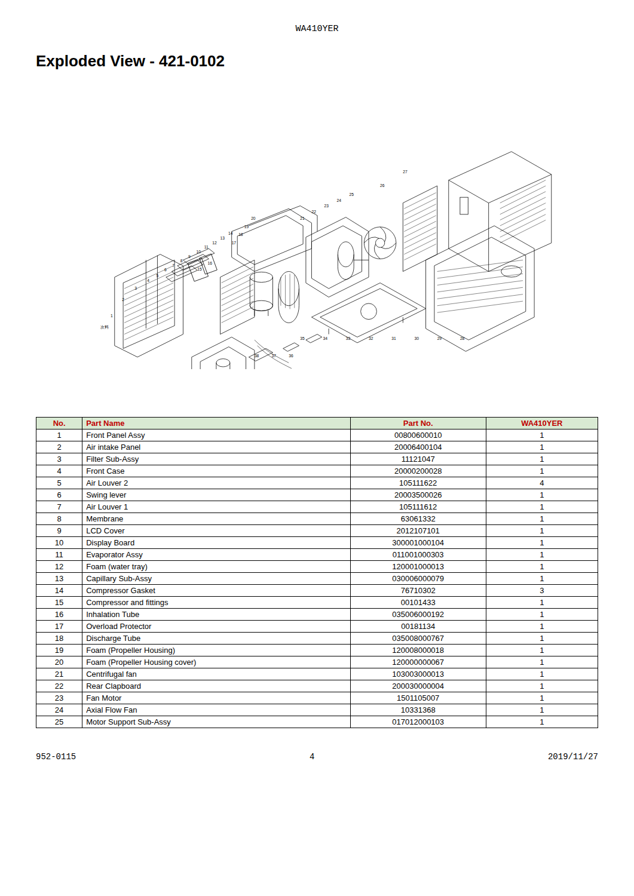WA410YER
Exploded View - 421-0102
1 2 3 4 5 6 7 8 9 10 11 12 13 14 15 16 17 18 19 20 21 22 23 24 25 26 27 28 29 30 31 32 33 34 35 36 37 38 39 40 41 42 次料
| No. | Part Name | Part No. | WA410YER |
| --- | --- | --- | --- |
| 1 | Front Panel Assy | 00800600010 | 1 |
| 2 | Air intake Panel | 20006400104 | 1 |
| 3 | Filter Sub-Assy | 11121047 | 1 |
| 4 | Front Case | 20000200028 | 1 |
| 5 | Air Louver 2 | 105111622 | 4 |
| 6 | Swing lever | 20003500026 | 1 |
| 7 | Air Louver 1 | 105111612 | 1 |
| 8 | Membrane | 63061332 | 1 |
| 9 | LCD Cover | 2012107101 | 1 |
| 10 | Display Board | 300001000104 | 1 |
| 11 | Evaporator Assy | 011001000303 | 1 |
| 12 | Foam (water tray) | 120001000013 | 1 |
| 13 | Capillary Sub-Assy | 030006000079 | 1 |
| 14 | Compressor Gasket | 76710302 | 3 |
| 15 | Compressor and fittings | 00101433 | 1 |
| 16 | Inhalation Tube | 035006000192 | 1 |
| 17 | Overload Protector | 00181134 | 1 |
| 18 | Discharge Tube | 035008000767 | 1 |
| 19 | Foam (Propeller Housing) | 120008000018 | 1 |
| 20 | Foam (Propeller Housing cover) | 120000000067 | 1 |
| 21 | Centrifugal fan | 103003000013 | 1 |
| 22 | Rear Clapboard | 200030000004 | 1 |
| 23 | Fan Motor | 1501105007 | 1 |
| 24 | Axial Flow Fan | 10331368 | 1 |
| 25 | Motor Support Sub-Assy | 017012000103 | 1 |
952-0115 4 2019/11/27